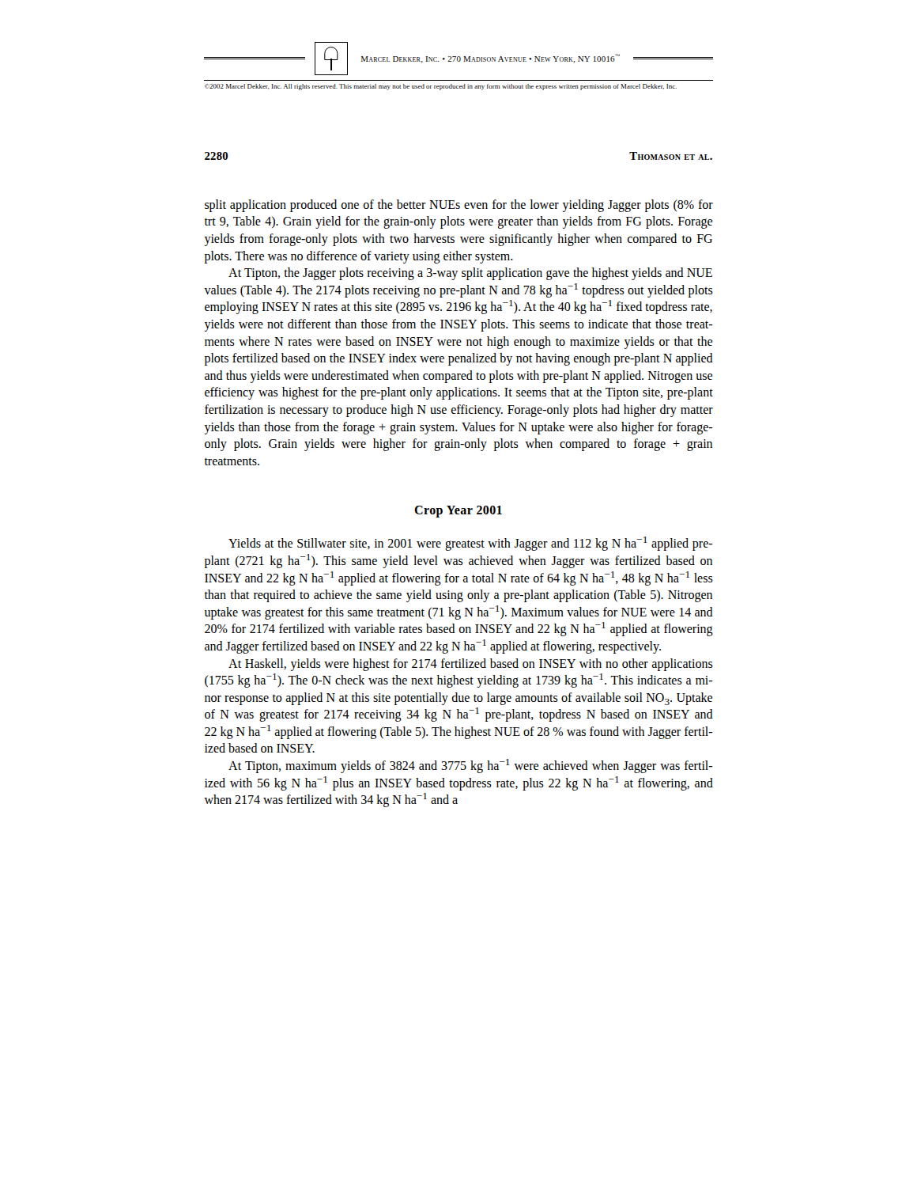Marcel Dekker, Inc. • 270 Madison Avenue • New York, NY 10016™
©2002 Marcel Dekker, Inc. All rights reserved. This material may not be used or reproduced in any form without the express written permission of Marcel Dekker, Inc.
2280 Thomason et al.
split application produced one of the better NUEs even for the lower yielding Jagger plots (8% for trt 9, Table 4). Grain yield for the grain-only plots were greater than yields from FG plots. Forage yields from forage-only plots with two harvests were significantly higher when compared to FG plots. There was no difference of variety using either system.
At Tipton, the Jagger plots receiving a 3-way split application gave the highest yields and NUE values (Table 4). The 2174 plots receiving no pre-plant N and 78 kg ha−1 topdress out yielded plots employing INSEY N rates at this site (2895 vs. 2196 kg ha−1). At the 40 kg ha−1 fixed topdress rate, yields were not different than those from the INSEY plots. This seems to indicate that those treatments where N rates were based on INSEY were not high enough to maximize yields or that the plots fertilized based on the INSEY index were penalized by not having enough pre-plant N applied and thus yields were underestimated when compared to plots with pre-plant N applied. Nitrogen use efficiency was highest for the pre-plant only applications. It seems that at the Tipton site, pre-plant fertilization is necessary to produce high N use efficiency. Forage-only plots had higher dry matter yields than those from the forage + grain system. Values for N uptake were also higher for forage-only plots. Grain yields were higher for grain-only plots when compared to forage + grain treatments.
Crop Year 2001
Yields at the Stillwater site, in 2001 were greatest with Jagger and 112 kg N ha−1 applied pre-plant (2721 kg ha−1). This same yield level was achieved when Jagger was fertilized based on INSEY and 22 kg N ha−1 applied at flowering for a total N rate of 64 kg N ha−1, 48 kg N ha−1 less than that required to achieve the same yield using only a pre-plant application (Table 5). Nitrogen uptake was greatest for this same treatment (71 kg N ha−1). Maximum values for NUE were 14 and 20% for 2174 fertilized with variable rates based on INSEY and 22 kg N ha−1 applied at flowering and Jagger fertilized based on INSEY and 22 kg N ha−1 applied at flowering, respectively.
At Haskell, yields were highest for 2174 fertilized based on INSEY with no other applications (1755 kg ha−1). The 0-N check was the next highest yielding at 1739 kg ha−1. This indicates a minor response to applied N at this site potentially due to large amounts of available soil NO3. Uptake of N was greatest for 2174 receiving 34 kg N ha−1 pre-plant, topdress N based on INSEY and 22 kg N ha−1 applied at flowering (Table 5). The highest NUE of 28 % was found with Jagger fertilized based on INSEY.
At Tipton, maximum yields of 3824 and 3775 kg ha−1 were achieved when Jagger was fertilized with 56 kg N ha−1 plus an INSEY based topdress rate, plus 22 kg N ha−1 at flowering, and when 2174 was fertilized with 34 kg N ha−1 and a